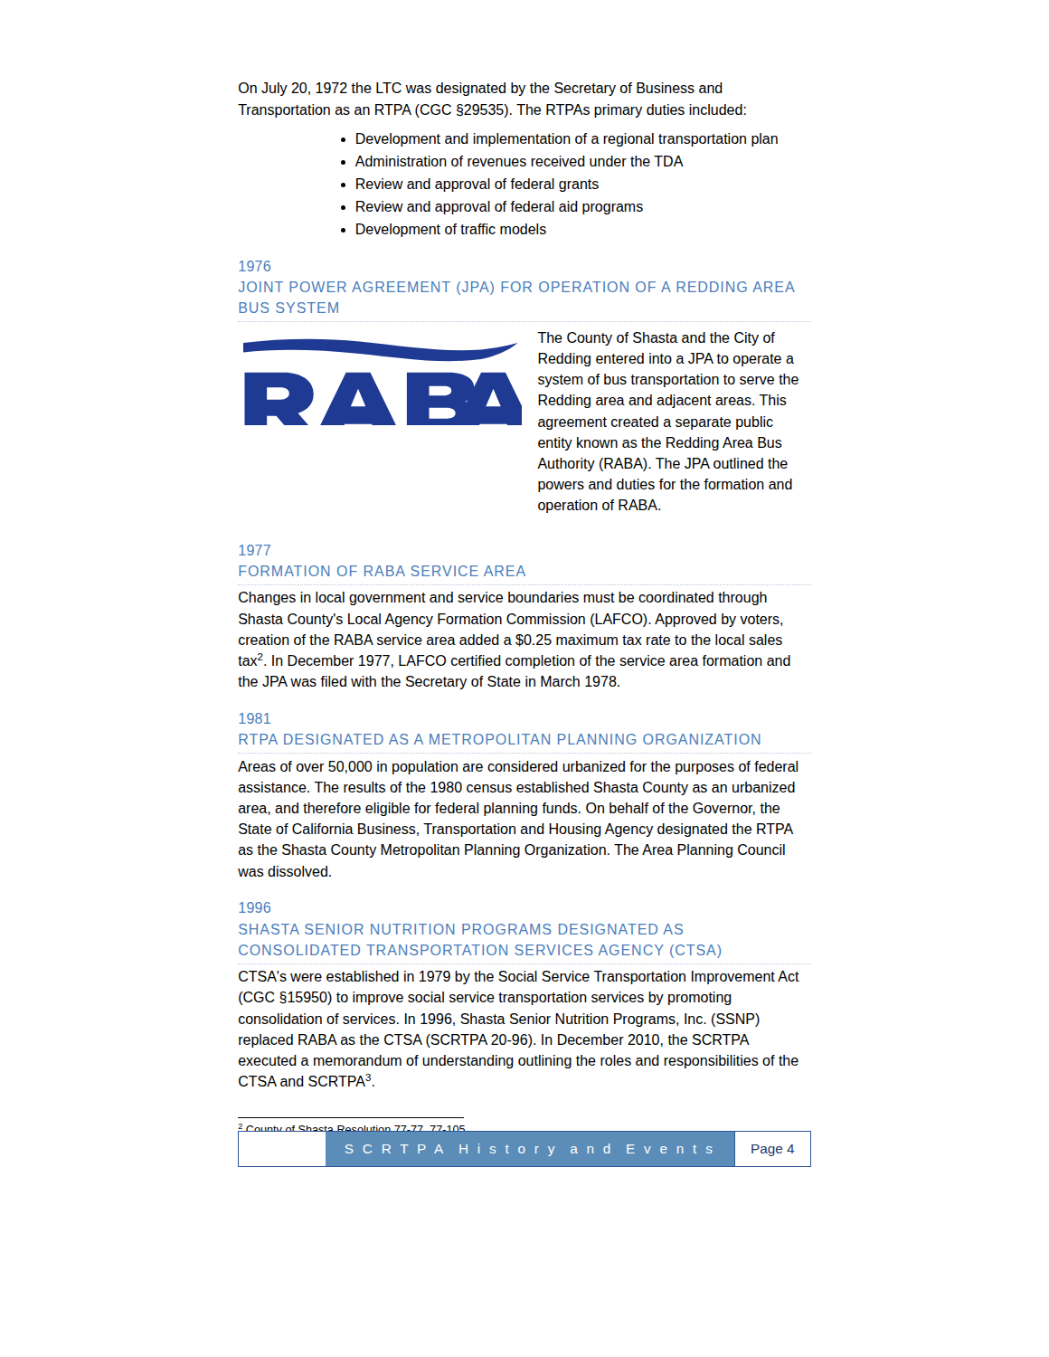On July 20, 1972 the LTC was designated by the Secretary of Business and Transportation as an RTPA (CGC §29535). The RTPAs primary duties included:
Development and implementation of a regional transportation plan
Administration of revenues received under the TDA
Review and approval of federal grants
Review and approval of federal aid programs
Development of traffic models
1976
Joint Power Agreement (JPA) for Operation of a Redding Area Bus System
The County of Shasta and the City of Redding entered into a JPA to operate a system of bus transportation to serve the Redding area and adjacent areas. This agreement created a separate public entity known as the Redding Area Bus Authority (RABA). The JPA outlined the powers and duties for the formation and operation of RABA.
1977
Formation of RABA Service Area
Changes in local government and service boundaries must be coordinated through Shasta County's Local Agency Formation Commission (LAFCO). Approved by voters, creation of the RABA service area added a $0.25 maximum tax rate to the local sales tax2. In December 1977, LAFCO certified completion of the service area formation and the JPA was filed with the Secretary of State in March 1978.
1981
RTPA Designated as a Metropolitan Planning Organization
Areas of over 50,000 in population are considered urbanized for the purposes of federal assistance. The results of the 1980 census established Shasta County as an urbanized area, and therefore eligible for federal planning funds. On behalf of the Governor, the State of California Business, Transportation and Housing Agency designated the RTPA as the Shasta County Metropolitan Planning Organization. The Area Planning Council was dissolved.
1996
Shasta Senior Nutrition Programs Designated as Consolidated Transportation Services Agency (CTSA)
CTSA's were established in 1979 by the Social Service Transportation Improvement Act (CGC §15950) to improve social service transportation services by promoting consolidation of services. In 1996, Shasta Senior Nutrition Programs, Inc. (SSNP) replaced RABA as the CTSA (SCRTPA 20-96). In December 2010, the SCRTPA executed a memorandum of understanding outlining the roles and responsibilities of the CTSA and SCRTPA3.
2 County of Shasta Resolution 77-77, 77-105
3 SCRTPA Resolution 20-96
S C R T P A H i s t o r y a n d E v e n t s
Page 4